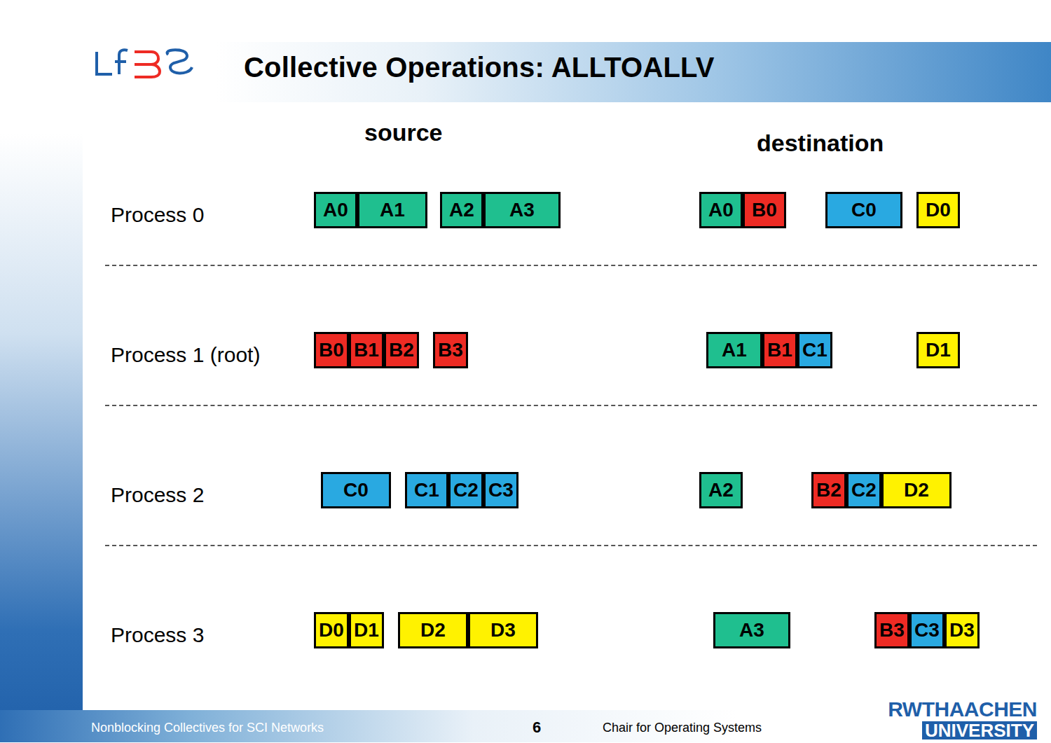Collective Operations: ALLTOALLV
source
destination
Process 0
A0
A1
A2
A3
A0
B0
C0
D0
Process 1 (root)
B0
B1
B2
B3
A1
B1
C1
D1
Process 2
C0
C1
C2
C3
A2
B2
C2
D2
Process 3
D0
D1
D2
D3
A3
B3
C3
D3
Nonblocking Collectives for SCI Networks
6
Chair for Operating Systems
RWTHAACHEN
UNIVERSITY